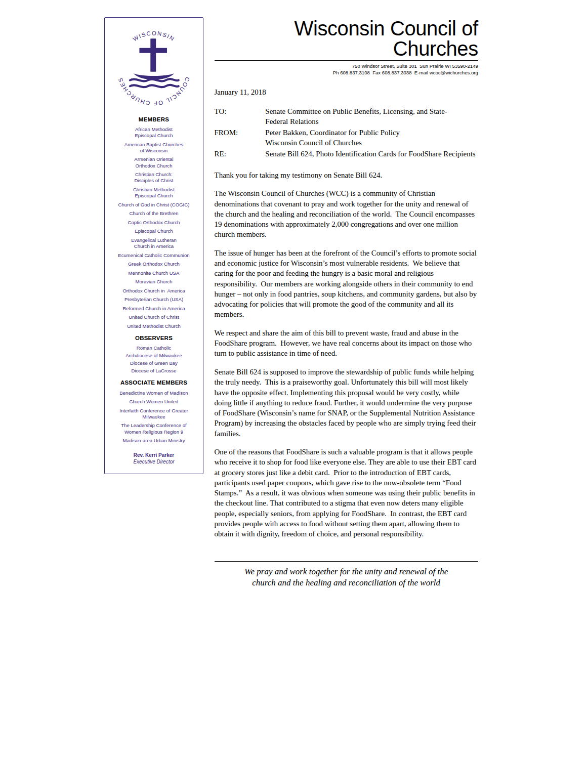WISCONSIN COUNCIL OF CHURCHES
MEMBERS
African Methodist
Episcopal Church
American Baptist Churches
of Wisconsin
Armenian Oriental
Orthodox Church
Christian Church:
Disciples of Christ
Christian Methodist
Episcopal Church
Church of God in Christ (COGIC)
Church of the Brethren
Coptic Orthodox Church
Episcopal Church
Evangelical Lutheran
Church in America
Ecumenical Catholic Communion
Greek Orthodox Church
Mennonite Church USA
Moravian Church
Orthodox Church in America
Presbyterian Church (USA)
Reformed Church in America
United Church of Christ
United Methodist Church
OBSERVERS
Roman Catholic
Archdiocese of Milwaukee
Diocese of Green Bay
Diocese of LaCrosse
ASSOCIATE MEMBERS
Benedictine Women of Madison
Church Women United
Interfaith Conference of Greater
Milwaukee
The Leadership Conference of
Women Religious Region 9
Madison-area Urban Ministry
Rev. Kerri Parker
Executive Director
Wisconsin Council of Churches
750 Windsor Street, Suite 301 Sun Prairie WI 53590-2149
Ph 608.837.3108 Fax 608.837.3038 E-mail wcoc@wichurches.org
January 11, 2018
| TO: | Senate Committee on Public Benefits, Licensing, and State- Federal Relations |
| FROM: | Peter Bakken, Coordinator for Public Policy Wisconsin Council of Churches |
| RE: | Senate Bill 624, Photo Identification Cards for FoodShare Recipients |
Thank you for taking my testimony on Senate Bill 624.
The Wisconsin Council of Churches (WCC) is a community of Christian denominations that covenant to pray and work together for the unity and renewal of the church and the healing and reconciliation of the world. The Council encompasses 19 denominations with approximately 2,000 congregations and over one million church members.
The issue of hunger has been at the forefront of the Council’s efforts to promote social and economic justice for Wisconsin’s most vulnerable residents. We believe that caring for the poor and feeding the hungry is a basic moral and religious responsibility. Our members are working alongside others in their community to end hunger – not only in food pantries, soup kitchens, and community gardens, but also by advocating for policies that will promote the good of the community and all its members.
We respect and share the aim of this bill to prevent waste, fraud and abuse in the FoodShare program. However, we have real concerns about its impact on those who turn to public assistance in time of need.
Senate Bill 624 is supposed to improve the stewardship of public funds while helping the truly needy. This is a praiseworthy goal. Unfortunately this bill will most likely have the opposite effect. Implementing this proposal would be very costly, while doing little if anything to reduce fraud. Further, it would undermine the very purpose of FoodShare (Wisconsin’s name for SNAP, or the Supplemental Nutrition Assistance Program) by increasing the obstacles faced by people who are simply trying feed their families.
One of the reasons that FoodShare is such a valuable program is that it allows people who receive it to shop for food like everyone else. They are able to use their EBT card at grocery stores just like a debit card. Prior to the introduction of EBT cards, participants used paper coupons, which gave rise to the now-obsolete term “Food Stamps.” As a result, it was obvious when someone was using their public benefits in the checkout line. That contributed to a stigma that even now deters many eligible people, especially seniors, from applying for FoodShare. In contrast, the EBT card provides people with access to food without setting them apart, allowing them to obtain it with dignity, freedom of choice, and personal responsibility.
We pray and work together for the unity and renewal of the
church and the healing and reconciliation of the world